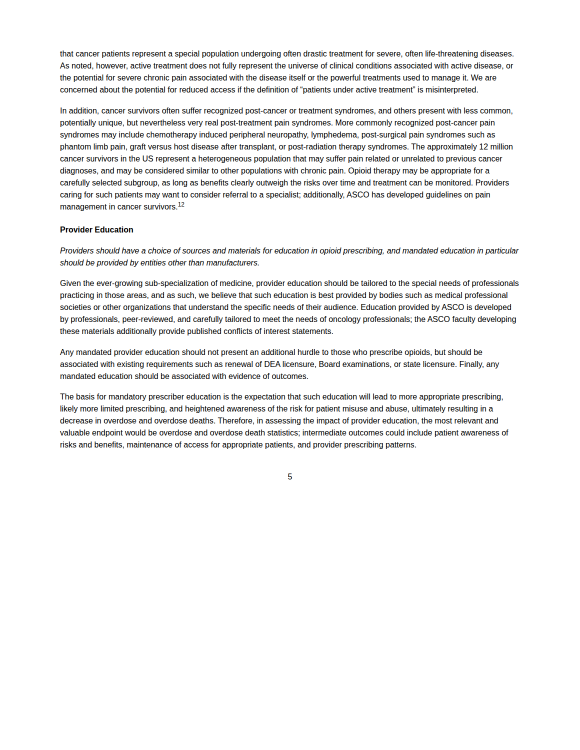that cancer patients represent a special population undergoing often drastic treatment for severe, often life-threatening diseases. As noted, however, active treatment does not fully represent the universe of clinical conditions associated with active disease, or the potential for severe chronic pain associated with the disease itself or the powerful treatments used to manage it. We are concerned about the potential for reduced access if the definition of “patients under active treatment” is misinterpreted.
In addition, cancer survivors often suffer recognized post-cancer or treatment syndromes, and others present with less common, potentially unique, but nevertheless very real post-treatment pain syndromes. More commonly recognized post-cancer pain syndromes may include chemotherapy induced peripheral neuropathy, lymphedema, post-surgical pain syndromes such as phantom limb pain, graft versus host disease after transplant, or post-radiation therapy syndromes. The approximately 12 million cancer survivors in the US represent a heterogeneous population that may suffer pain related or unrelated to previous cancer diagnoses, and may be considered similar to other populations with chronic pain. Opioid therapy may be appropriate for a carefully selected subgroup, as long as benefits clearly outweigh the risks over time and treatment can be monitored. Providers caring for such patients may want to consider referral to a specialist; additionally, ASCO has developed guidelines on pain management in cancer survivors.12
Provider Education
Providers should have a choice of sources and materials for education in opioid prescribing, and mandated education in particular should be provided by entities other than manufacturers.
Given the ever-growing sub-specialization of medicine, provider education should be tailored to the special needs of professionals practicing in those areas, and as such, we believe that such education is best provided by bodies such as medical professional societies or other organizations that understand the specific needs of their audience. Education provided by ASCO is developed by professionals, peer-reviewed, and carefully tailored to meet the needs of oncology professionals; the ASCO faculty developing these materials additionally provide published conflicts of interest statements.
Any mandated provider education should not present an additional hurdle to those who prescribe opioids, but should be associated with existing requirements such as renewal of DEA licensure, Board examinations, or state licensure. Finally, any mandated education should be associated with evidence of outcomes.
The basis for mandatory prescriber education is the expectation that such education will lead to more appropriate prescribing, likely more limited prescribing, and heightened awareness of the risk for patient misuse and abuse, ultimately resulting in a decrease in overdose and overdose deaths. Therefore, in assessing the impact of provider education, the most relevant and valuable endpoint would be overdose and overdose death statistics; intermediate outcomes could include patient awareness of risks and benefits, maintenance of access for appropriate patients, and provider prescribing patterns.
5